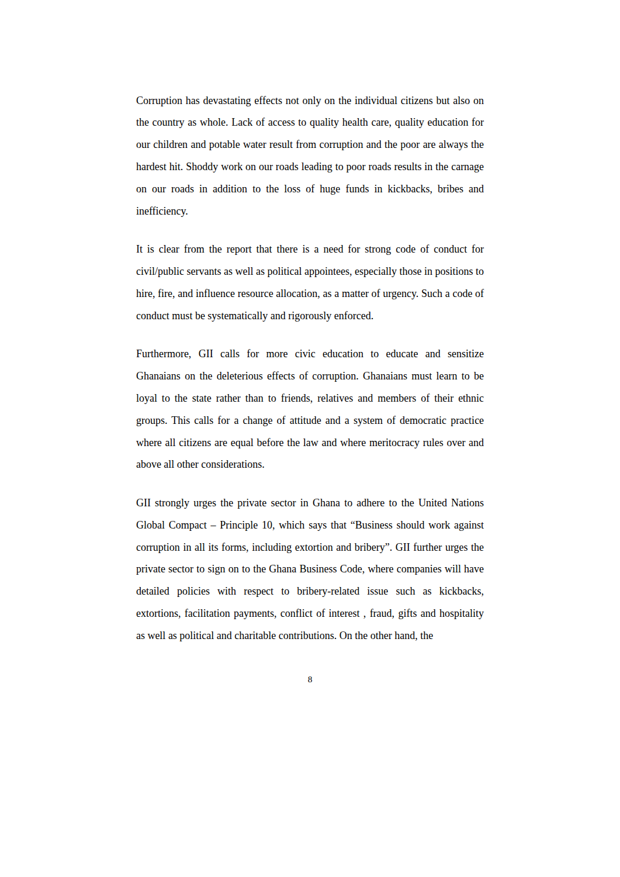Corruption has devastating effects not only on the individual citizens but also on the country as whole. Lack of access to quality health care, quality education for our children and potable water result from corruption and the poor are always the hardest hit. Shoddy work on our roads leading to poor roads results in the carnage on our roads in addition to the loss of huge funds in kickbacks, bribes and inefficiency.
It is clear from the report that there is a need for strong code of conduct for civil/public servants as well as political appointees, especially those in positions to hire, fire, and influence resource allocation, as a matter of urgency. Such a code of conduct must be systematically and rigorously enforced.
Furthermore, GII calls for more civic education to educate and sensitize Ghanaians on the deleterious effects of corruption. Ghanaians must learn to be loyal to the state rather than to friends, relatives and members of their ethnic groups. This calls for a change of attitude and a system of democratic practice where all citizens are equal before the law and where meritocracy rules over and above all other considerations.
GII strongly urges the private sector in Ghana to adhere to the United Nations Global Compact – Principle 10, which says that “Business should work against corruption in all its forms, including extortion and bribery”. GII further urges the private sector to sign on to the Ghana Business Code, where companies will have detailed policies with respect to bribery-related issue such as kickbacks, extortions, facilitation payments, conflict of interest , fraud, gifts and hospitality as well as political and charitable contributions. On the other hand, the
8